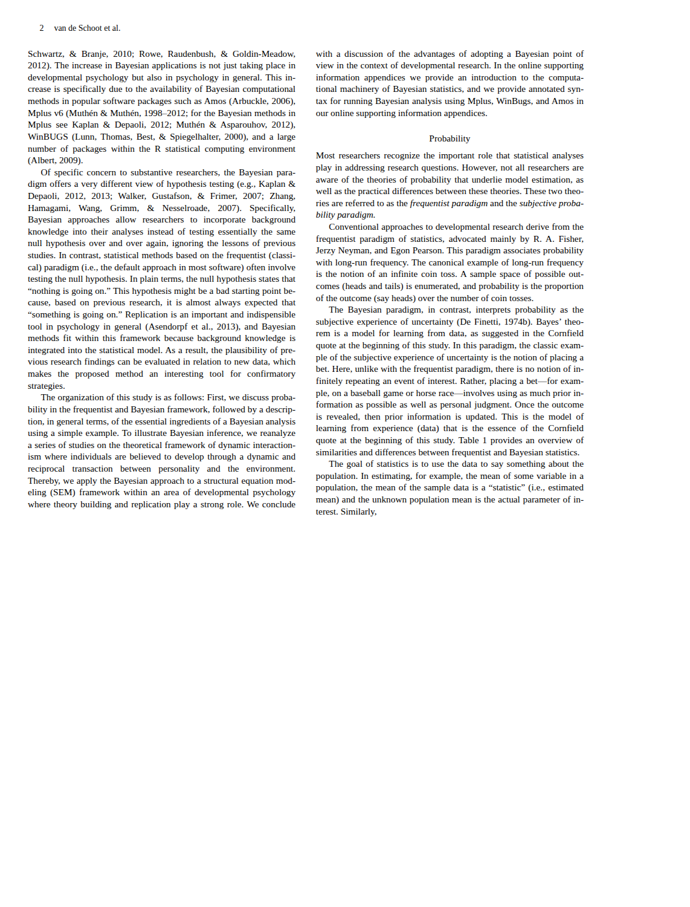2 van de Schoot et al.
Schwartz, & Branje, 2010; Rowe, Raudenbush, & Goldin-Meadow, 2012). The increase in Bayesian applications is not just taking place in developmental psychology but also in psychology in general. This increase is specifically due to the availability of Bayesian computational methods in popular software packages such as Amos (Arbuckle, 2006), Mplus v6 (Muthén & Muthén, 1998–2012; for the Bayesian methods in Mplus see Kaplan & Depaoli, 2012; Muthén & Asparouhov, 2012), WinBUGS (Lunn, Thomas, Best, & Spiegelhalter, 2000), and a large number of packages within the R statistical computing environment (Albert, 2009).
Of specific concern to substantive researchers, the Bayesian paradigm offers a very different view of hypothesis testing (e.g., Kaplan & Depaoli, 2012, 2013; Walker, Gustafson, & Frimer, 2007; Zhang, Hamagami, Wang, Grimm, & Nesselroade, 2007). Specifically, Bayesian approaches allow researchers to incorporate background knowledge into their analyses instead of testing essentially the same null hypothesis over and over again, ignoring the lessons of previous studies. In contrast, statistical methods based on the frequentist (classical) paradigm (i.e., the default approach in most software) often involve testing the null hypothesis. In plain terms, the null hypothesis states that “nothing is going on.” This hypothesis might be a bad starting point because, based on previous research, it is almost always expected that “something is going on.” Replication is an important and indispensible tool in psychology in general (Asendorpf et al., 2013), and Bayesian methods fit within this framework because background knowledge is integrated into the statistical model. As a result, the plausibility of previous research findings can be evaluated in relation to new data, which makes the proposed method an interesting tool for confirmatory strategies.
The organization of this study is as follows: First, we discuss probability in the frequentist and Bayesian framework, followed by a description, in general terms, of the essential ingredients of a Bayesian analysis using a simple example. To illustrate Bayesian inference, we reanalyze a series of studies on the theoretical framework of dynamic interactionism where individuals are believed to develop through a dynamic and reciprocal transaction between personality and the environment. Thereby, we apply the Bayesian approach to a structural equation modeling (SEM) framework within an area of developmental psychology where theory building and replication play a strong role. We conclude with a discussion of the advantages of adopting a Bayesian point of view in the context of developmental research. In the online supporting information appendices we provide an introduction to the computational machinery of Bayesian statistics, and we provide annotated syntax for running Bayesian analysis using Mplus, WinBugs, and Amos in our online supporting information appendices.
Probability
Most researchers recognize the important role that statistical analyses play in addressing research questions. However, not all researchers are aware of the theories of probability that underlie model estimation, as well as the practical differences between these theories. These two theories are referred to as the frequentist paradigm and the subjective probability paradigm.
Conventional approaches to developmental research derive from the frequentist paradigm of statistics, advocated mainly by R. A. Fisher, Jerzy Neyman, and Egon Pearson. This paradigm associates probability with long-run frequency. The canonical example of long-run frequency is the notion of an infinite coin toss. A sample space of possible outcomes (heads and tails) is enumerated, and probability is the proportion of the outcome (say heads) over the number of coin tosses.
The Bayesian paradigm, in contrast, interprets probability as the subjective experience of uncertainty (De Finetti, 1974b). Bayes’ theorem is a model for learning from data, as suggested in the Cornfield quote at the beginning of this study. In this paradigm, the classic example of the subjective experience of uncertainty is the notion of placing a bet. Here, unlike with the frequentist paradigm, there is no notion of infinitely repeating an event of interest. Rather, placing a bet—for example, on a baseball game or horse race—involves using as much prior information as possible as well as personal judgment. Once the outcome is revealed, then prior information is updated. This is the model of learning from experience (data) that is the essence of the Cornfield quote at the beginning of this study. Table 1 provides an overview of similarities and differences between frequentist and Bayesian statistics.
The goal of statistics is to use the data to say something about the population. In estimating, for example, the mean of some variable in a population, the mean of the sample data is a “statistic” (i.e., estimated mean) and the unknown population mean is the actual parameter of interest. Similarly,